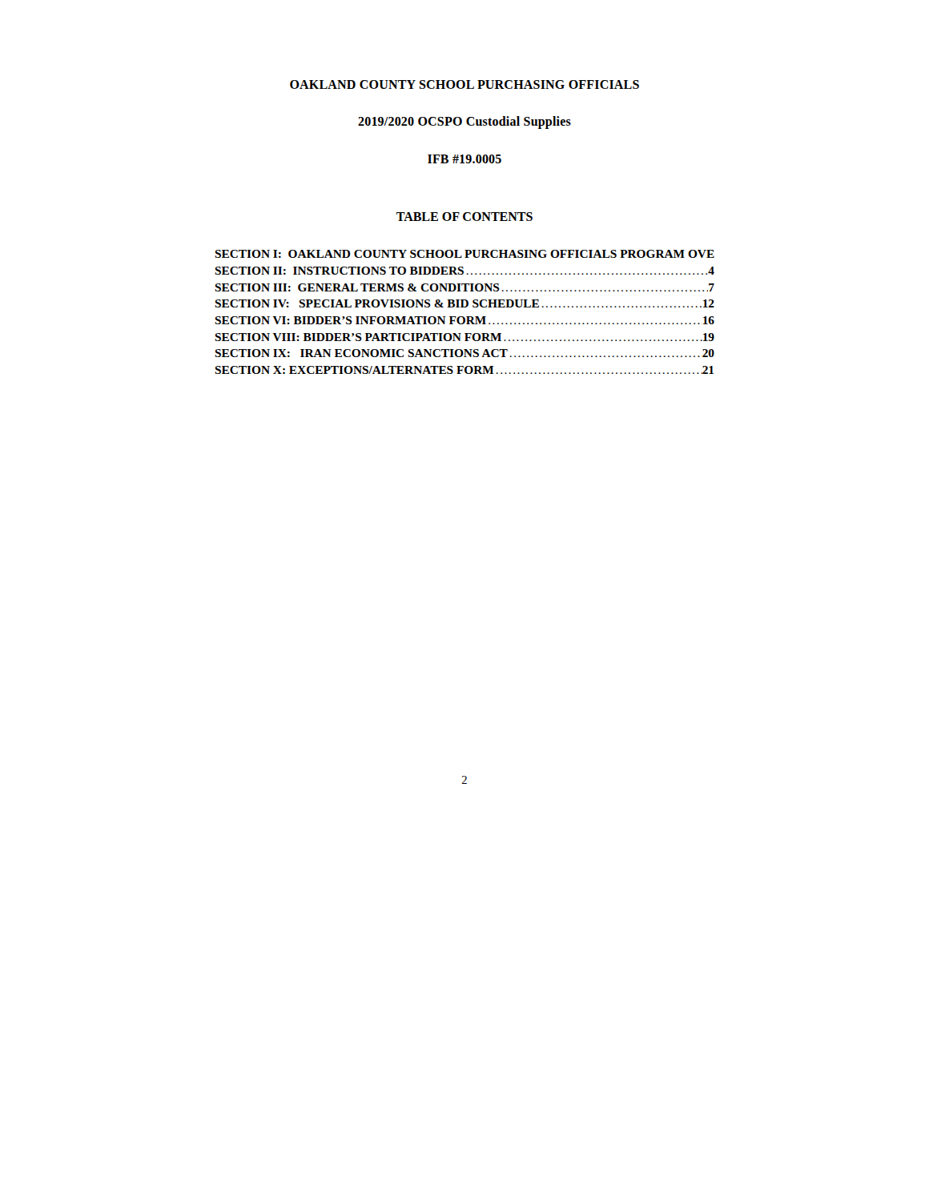OAKLAND COUNTY SCHOOL PURCHASING OFFICIALS
2019/2020 OCSPO Custodial Supplies
IFB #19.0005
TABLE OF CONTENTS
SECTION I: OAKLAND COUNTY SCHOOL PURCHASING OFFICIALS PROGRAM OVERVIEW ........................... 3
SECTION II: INSTRUCTIONS TO BIDDERS ............................................................................................................. 4
SECTION III: GENERAL TERMS & CONDITIONS ..................................................................................................... 7
SECTION IV: SPECIAL PROVISIONS & BID SCHEDULE ....................................................................................... 12
SECTION VI: BIDDER’S INFORMATION FORM ......................................................................................................... 16
SECTION VIII: BIDDER’S PARTICIPATION FORM ..................................................................................................... 19
SECTION IX: IRAN ECONOMIC SANCTIONS ACT ................................................................................................. 20
SECTION X: EXCEPTIONS/ALTERNATES FORM ..................................................................................................... 21
2